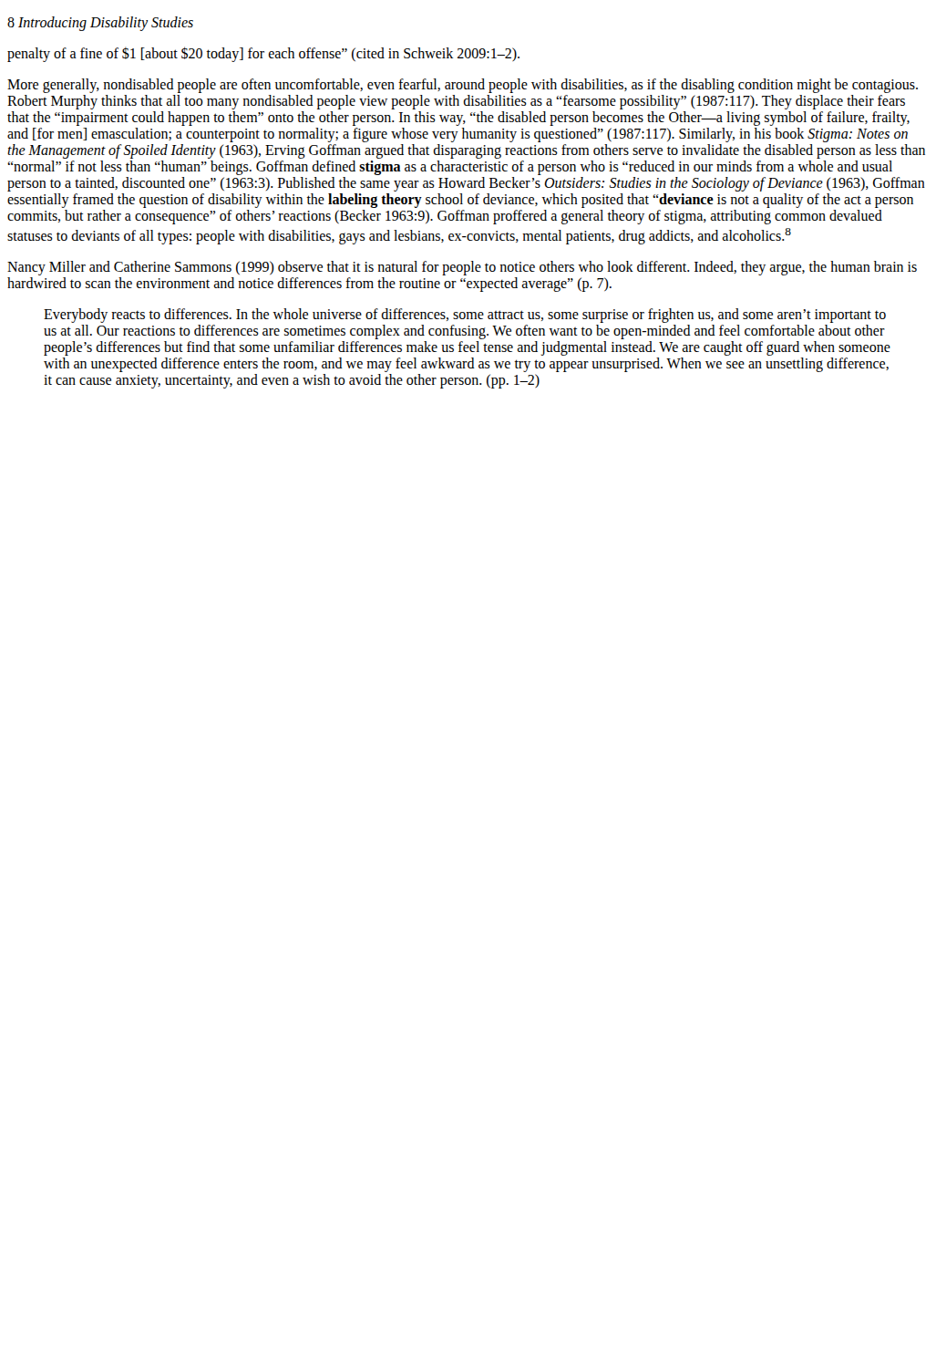8 Introducing Disability Studies
penalty of a fine of $1 [about $20 today] for each offense” (cited in Schweik 2009:1–2).
More generally, nondisabled people are often uncomfortable, even fearful, around people with disabilities, as if the disabling condition might be contagious. Robert Murphy thinks that all too many nondisabled people view people with disabilities as a “fearsome possibility” (1987:117). They displace their fears that the “impairment could happen to them” onto the other person. In this way, “the disabled person becomes the Other—a living symbol of failure, frailty, and [for men] emasculation; a counterpoint to normality; a figure whose very humanity is questioned” (1987:117). Similarly, in his book Stigma: Notes on the Management of Spoiled Identity (1963), Erving Goffman argued that disparaging reactions from others serve to invalidate the disabled person as less than “normal” if not less than “human” beings. Goffman defined stigma as a characteristic of a person who is “reduced in our minds from a whole and usual person to a tainted, discounted one” (1963:3). Published the same year as Howard Becker’s Outsiders: Studies in the Sociology of Deviance (1963), Goffman essentially framed the question of disability within the labeling theory school of deviance, which posited that “deviance is not a quality of the act a person commits, but rather a consequence” of others’ reactions (Becker 1963:9). Goffman proffered a general theory of stigma, attributing common devalued statuses to deviants of all types: people with disabilities, gays and lesbians, ex-convicts, mental patients, drug addicts, and alcoholics.8
Nancy Miller and Catherine Sammons (1999) observe that it is natural for people to notice others who look different. Indeed, they argue, the human brain is hardwired to scan the environment and notice differences from the routine or “expected average” (p. 7).
Everybody reacts to differences. In the whole universe of differences, some attract us, some surprise or frighten us, and some aren’t important to us at all. Our reactions to differences are sometimes complex and confusing. We often want to be open-minded and feel comfortable about other people’s differences but find that some unfamiliar differences make us feel tense and judgmental instead. We are caught off guard when someone with an unexpected difference enters the room, and we may feel awkward as we try to appear unsurprised. When we see an unsettling difference, it can cause anxiety, uncertainty, and even a wish to avoid the other person. (pp. 1–2)